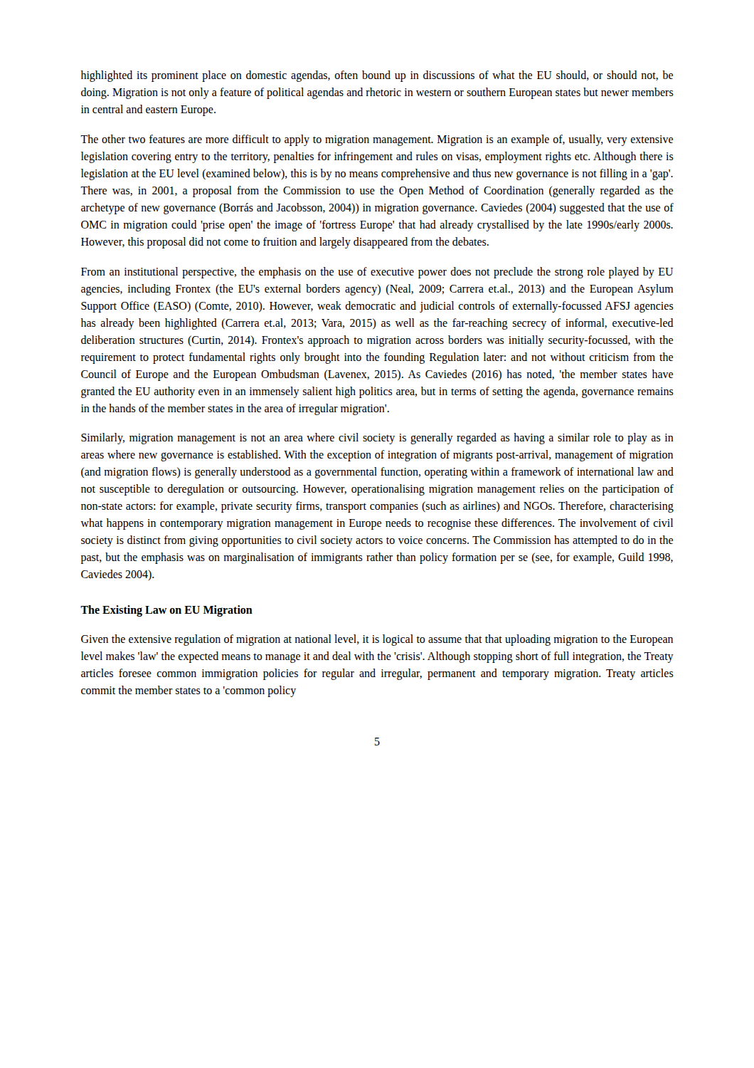highlighted its prominent place on domestic agendas, often bound up in discussions of what the EU should, or should not, be doing. Migration is not only a feature of political agendas and rhetoric in western or southern European states but newer members in central and eastern Europe.
The other two features are more difficult to apply to migration management. Migration is an example of, usually, very extensive legislation covering entry to the territory, penalties for infringement and rules on visas, employment rights etc. Although there is legislation at the EU level (examined below), this is by no means comprehensive and thus new governance is not filling in a 'gap'. There was, in 2001, a proposal from the Commission to use the Open Method of Coordination (generally regarded as the archetype of new governance (Borrás and Jacobsson, 2004)) in migration governance. Caviedes (2004) suggested that the use of OMC in migration could 'prise open' the image of 'fortress Europe' that had already crystallised by the late 1990s/early 2000s. However, this proposal did not come to fruition and largely disappeared from the debates.
From an institutional perspective, the emphasis on the use of executive power does not preclude the strong role played by EU agencies, including Frontex (the EU's external borders agency) (Neal, 2009; Carrera et.al., 2013) and the European Asylum Support Office (EASO) (Comte, 2010). However, weak democratic and judicial controls of externally-focussed AFSJ agencies has already been highlighted (Carrera et.al, 2013; Vara, 2015) as well as the far-reaching secrecy of informal, executive-led deliberation structures (Curtin, 2014). Frontex's approach to migration across borders was initially security-focussed, with the requirement to protect fundamental rights only brought into the founding Regulation later: and not without criticism from the Council of Europe and the European Ombudsman (Lavenex, 2015). As Caviedes (2016) has noted, 'the member states have granted the EU authority even in an immensely salient high politics area, but in terms of setting the agenda, governance remains in the hands of the member states in the area of irregular migration'.
Similarly, migration management is not an area where civil society is generally regarded as having a similar role to play as in areas where new governance is established. With the exception of integration of migrants post-arrival, management of migration (and migration flows) is generally understood as a governmental function, operating within a framework of international law and not susceptible to deregulation or outsourcing. However, operationalising migration management relies on the participation of non-state actors: for example, private security firms, transport companies (such as airlines) and NGOs. Therefore, characterising what happens in contemporary migration management in Europe needs to recognise these differences. The involvement of civil society is distinct from giving opportunities to civil society actors to voice concerns. The Commission has attempted to do in the past, but the emphasis was on marginalisation of immigrants rather than policy formation per se (see, for example, Guild 1998, Caviedes 2004).
The Existing Law on EU Migration
Given the extensive regulation of migration at national level, it is logical to assume that that uploading migration to the European level makes 'law' the expected means to manage it and deal with the 'crisis'. Although stopping short of full integration, the Treaty articles foresee common immigration policies for regular and irregular, permanent and temporary migration. Treaty articles commit the member states to a 'common policy
5